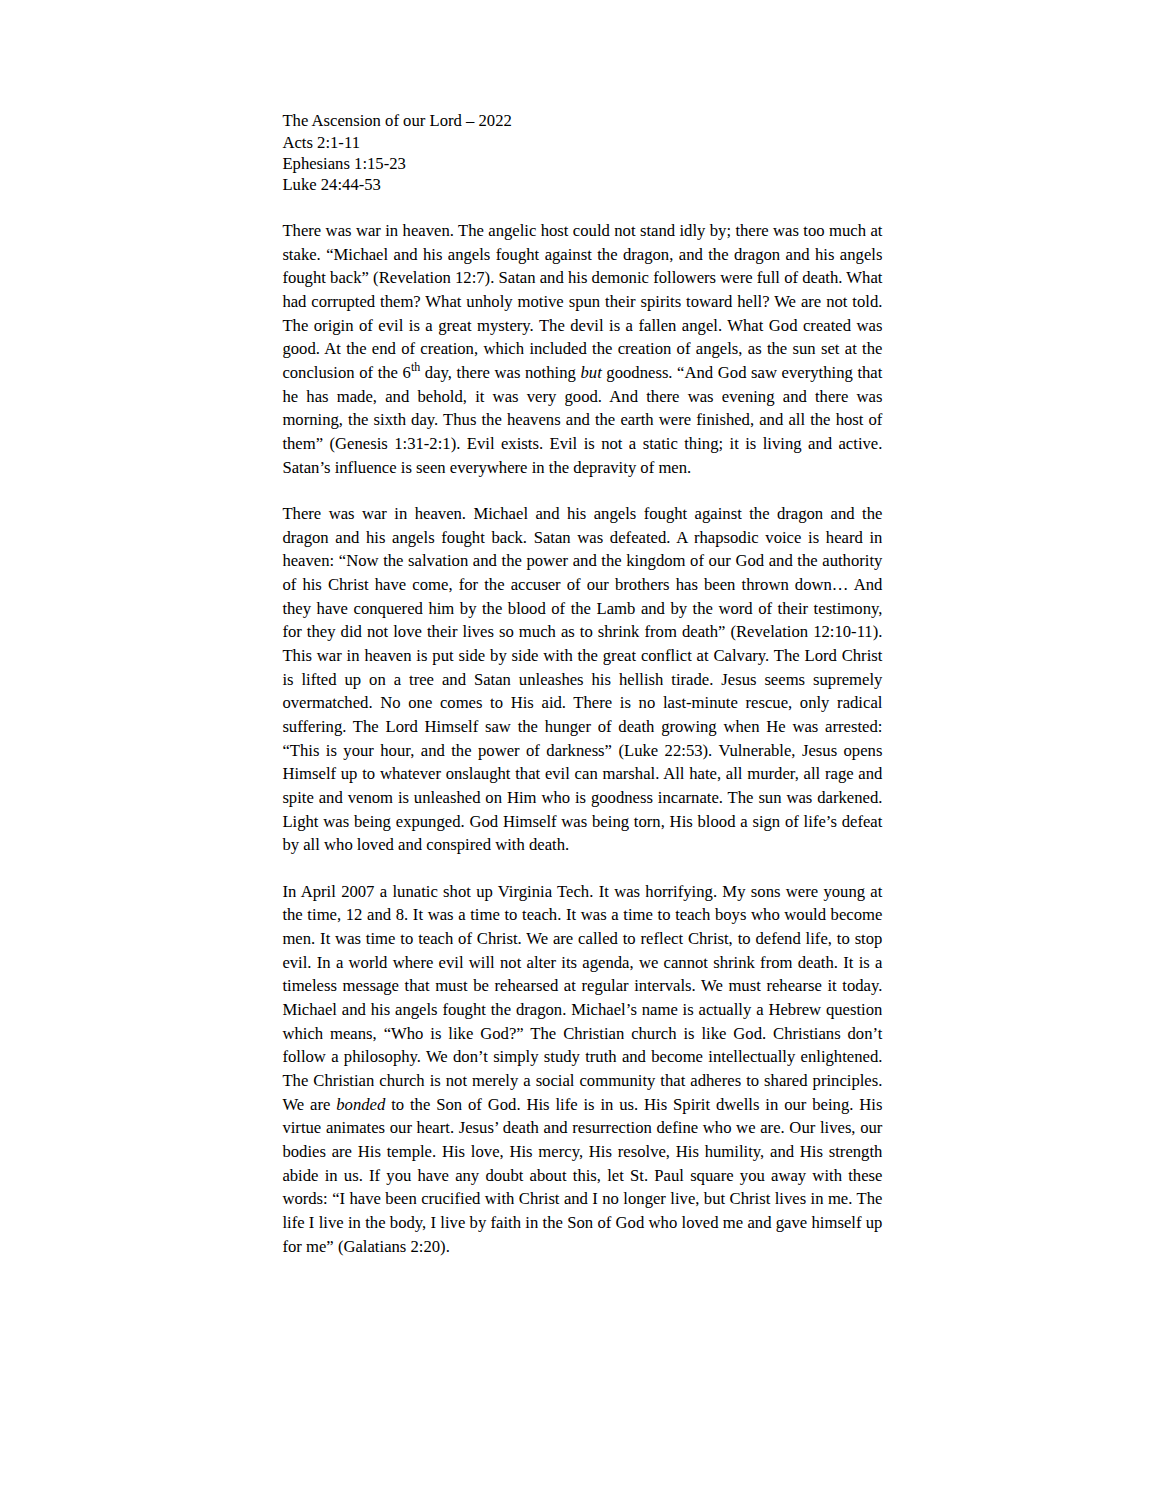The Ascension of our Lord – 2022
Acts 2:1-11
Ephesians 1:15-23
Luke 24:44-53
There was war in heaven. The angelic host could not stand idly by; there was too much at stake. “Michael and his angels fought against the dragon, and the dragon and his angels fought back” (Revelation 12:7). Satan and his demonic followers were full of death. What had corrupted them? What unholy motive spun their spirits toward hell? We are not told. The origin of evil is a great mystery. The devil is a fallen angel. What God created was good. At the end of creation, which included the creation of angels, as the sun set at the conclusion of the 6th day, there was nothing but goodness. “And God saw everything that he has made, and behold, it was very good. And there was evening and there was morning, the sixth day. Thus the heavens and the earth were finished, and all the host of them” (Genesis 1:31-2:1). Evil exists. Evil is not a static thing; it is living and active. Satan’s influence is seen everywhere in the depravity of men.
There was war in heaven. Michael and his angels fought against the dragon and the dragon and his angels fought back. Satan was defeated. A rhapsodic voice is heard in heaven: “Now the salvation and the power and the kingdom of our God and the authority of his Christ have come, for the accuser of our brothers has been thrown down… And they have conquered him by the blood of the Lamb and by the word of their testimony, for they did not love their lives so much as to shrink from death” (Revelation 12:10-11). This war in heaven is put side by side with the great conflict at Calvary. The Lord Christ is lifted up on a tree and Satan unleashes his hellish tirade. Jesus seems supremely overmatched. No one comes to His aid. There is no last-minute rescue, only radical suffering. The Lord Himself saw the hunger of death growing when He was arrested: “This is your hour, and the power of darkness” (Luke 22:53). Vulnerable, Jesus opens Himself up to whatever onslaught that evil can marshal. All hate, all murder, all rage and spite and venom is unleashed on Him who is goodness incarnate. The sun was darkened. Light was being expunged. God Himself was being torn, His blood a sign of life’s defeat by all who loved and conspired with death.
In April 2007 a lunatic shot up Virginia Tech. It was horrifying. My sons were young at the time, 12 and 8. It was a time to teach. It was a time to teach boys who would become men. It was time to teach of Christ. We are called to reflect Christ, to defend life, to stop evil. In a world where evil will not alter its agenda, we cannot shrink from death. It is a timeless message that must be rehearsed at regular intervals. We must rehearse it today. Michael and his angels fought the dragon. Michael’s name is actually a Hebrew question which means, “Who is like God?” The Christian church is like God. Christians don’t follow a philosophy. We don’t simply study truth and become intellectually enlightened. The Christian church is not merely a social community that adheres to shared principles. We are bonded to the Son of God. His life is in us. His Spirit dwells in our being. His virtue animates our heart. Jesus’ death and resurrection define who we are. Our lives, our bodies are His temple. His love, His mercy, His resolve, His humility, and His strength abide in us. If you have any doubt about this, let St. Paul square you away with these words: “I have been crucified with Christ and I no longer live, but Christ lives in me. The life I live in the body, I live by faith in the Son of God who loved me and gave himself up for me” (Galatians 2:20).